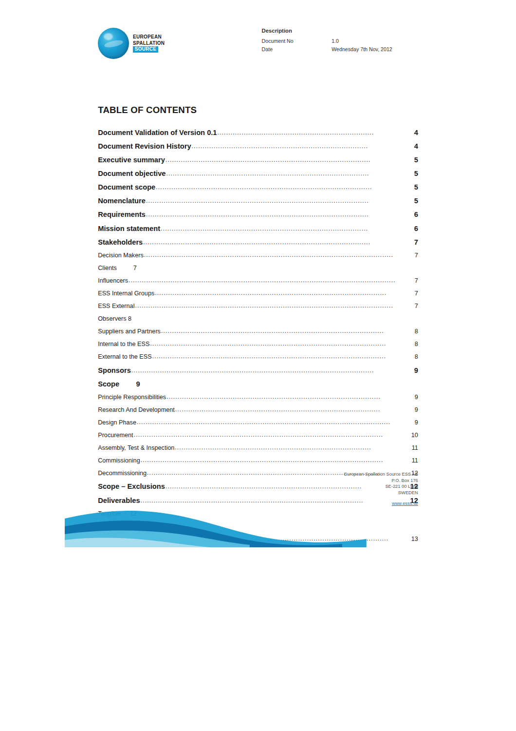EUROPEAN
SPALLATION
SOURCE
Description
Document No
1.0
Date
Wednesday 7th Nov, 2012
TABLE OF CONTENTS
Document Validation of Version 0.1 ....................................................................... 4
Document Revision History ................................................................................ 4
Executive summary ............................................................................................. 5
Document objective ............................................................................................ 5
Document scope .................................................................................................. 5
Nomenclature ..................................................................................................... 5
Requirements ..................................................................................................... 6
Mission statement .............................................................................................. 6
Stakeholders ....................................................................................................... 7
Decision Makers ................................................................................................................. 7
Clients 7
Influencers ......................................................................................................................... 7
ESS Internal Groups ......................................................................................................... 7
ESS External ..................................................................................................................... 7
Observers 8
Suppliers and Partners ..................................................................................................... 8
Internal to the ESS ........................................................................................................... 8
External to the ESS .......................................................................................................... 8
Sponsors .............................................................................................................. 9
Scope 9
Principle Responsibilities ................................................................................................. 9
Research And Development ............................................................................................. 9
Design Phase ................................................................................................................... 9
Procurement ................................................................................................................. 10
Assembly, Test & Inspection ......................................................................................... 11
Commissioning .............................................................................................................. 11
Decommissioning .......................................................................................................... 12
Scope – Exclusions ......................................................................................... 12
Deliverables ..................................................................................................... 12
Tangible 12
Intangible 13
Services to clients ............................................................................................................. 13
European Spallation Source ESS AB
P.O. Box 176
SE-221 00 Lund
SWEDEN
www.esss.se